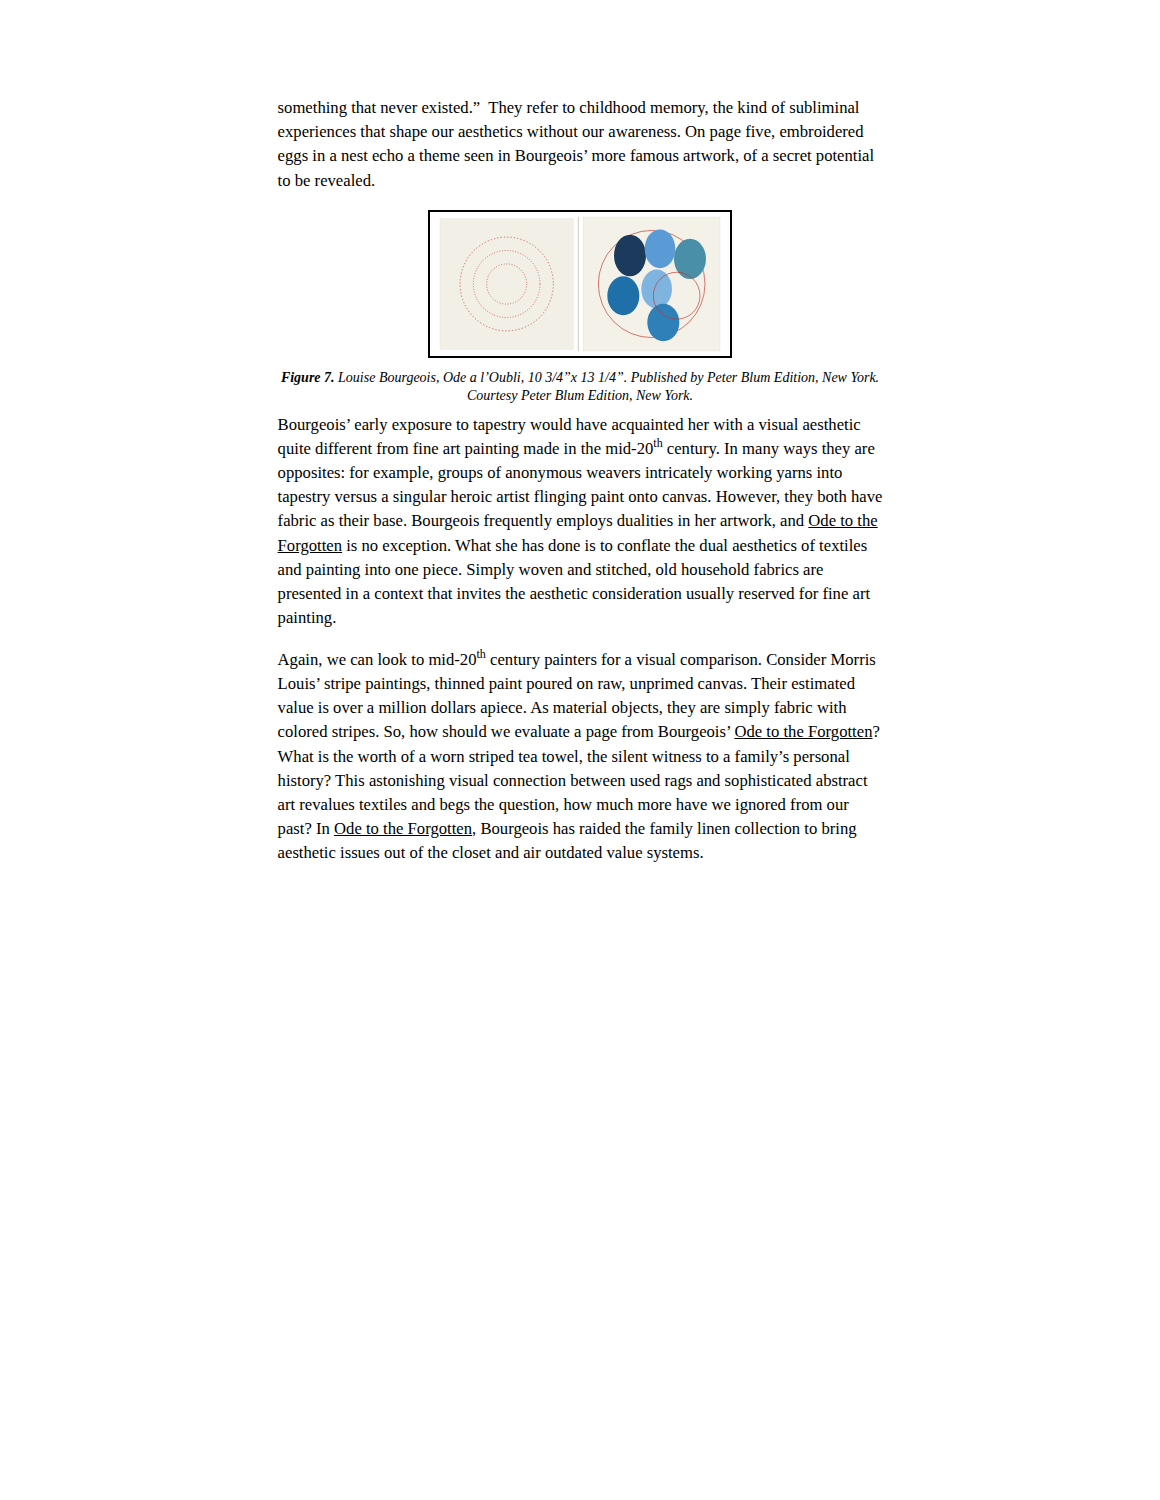something that never existed.” They refer to childhood memory, the kind of subliminal experiences that shape our aesthetics without our awareness. On page five, embroidered eggs in a nest echo a theme seen in Bourgeois’ more famous artwork, of a secret potential to be revealed.
Figure 7. Louise Bourgeois, Ode a l’Oubli, 10 3/4”x 13 1/4”. Published by Peter Blum Edition, New York. Courtesy Peter Blum Edition, New York.
Bourgeois’ early exposure to tapestry would have acquainted her with a visual aesthetic quite different from fine art painting made in the mid-20th century. In many ways they are opposites: for example, groups of anonymous weavers intricately working yarns into tapestry versus a singular heroic artist flinging paint onto canvas. However, they both have fabric as their base. Bourgeois frequently employs dualities in her artwork, and Ode to the Forgotten is no exception. What she has done is to conflate the dual aesthetics of textiles and painting into one piece. Simply woven and stitched, old household fabrics are presented in a context that invites the aesthetic consideration usually reserved for fine art painting.
Again, we can look to mid-20th century painters for a visual comparison. Consider Morris Louis’ stripe paintings, thinned paint poured on raw, unprimed canvas. Their estimated value is over a million dollars apiece. As material objects, they are simply fabric with colored stripes. So, how should we evaluate a page from Bourgeois’ Ode to the Forgotten? What is the worth of a worn striped tea towel, the silent witness to a family’s personal history? This astonishing visual connection between used rags and sophisticated abstract art revalues textiles and begs the question, how much more have we ignored from our past? In Ode to the Forgotten, Bourgeois has raided the family linen collection to bring aesthetic issues out of the closet and air outdated value systems.